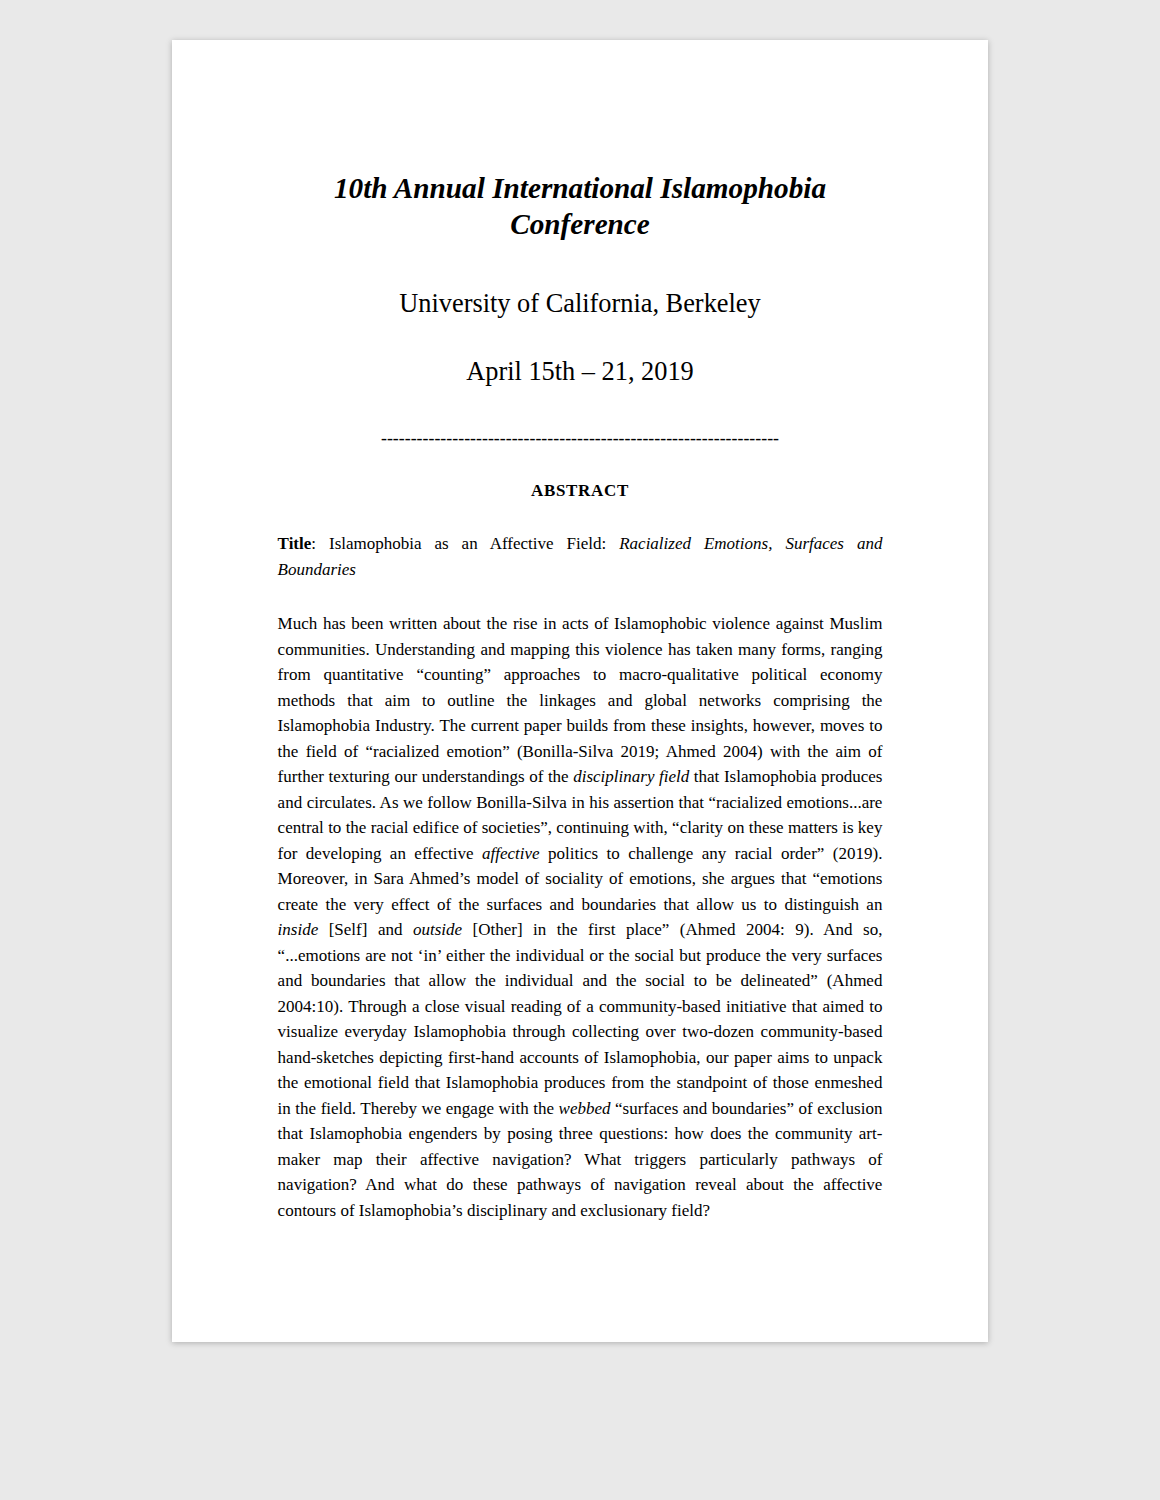10th Annual International Islamophobia Conference
University of California, Berkeley
April 15th – 21, 2019
-------------------------------------------------------------------
ABSTRACT
Title: Islamophobia as an Affective Field: Racialized Emotions, Surfaces and Boundaries
Much has been written about the rise in acts of Islamophobic violence against Muslim communities. Understanding and mapping this violence has taken many forms, ranging from quantitative “counting” approaches to macro-qualitative political economy methods that aim to outline the linkages and global networks comprising the Islamophobia Industry. The current paper builds from these insights, however, moves to the field of “racialized emotion” (Bonilla-Silva 2019; Ahmed 2004) with the aim of further texturing our understandings of the disciplinary field that Islamophobia produces and circulates. As we follow Bonilla-Silva in his assertion that “racialized emotions...are central to the racial edifice of societies”, continuing with, “clarity on these matters is key for developing an effective affective politics to challenge any racial order” (2019). Moreover, in Sara Ahmed’s model of sociality of emotions, she argues that “emotions create the very effect of the surfaces and boundaries that allow us to distinguish an inside [Self] and outside [Other] in the first place” (Ahmed 2004: 9). And so, “...emotions are not ‘in’ either the individual or the social but produce the very surfaces and boundaries that allow the individual and the social to be delineated” (Ahmed 2004:10). Through a close visual reading of a community-based initiative that aimed to visualize everyday Islamophobia through collecting over two-dozen community-based hand-sketches depicting first-hand accounts of Islamophobia, our paper aims to unpack the emotional field that Islamophobia produces from the standpoint of those enmeshed in the field. Thereby we engage with the webbed “surfaces and boundaries” of exclusion that Islamophobia engenders by posing three questions: how does the community art-maker map their affective navigation? What triggers particularly pathways of navigation? And what do these pathways of navigation reveal about the affective contours of Islamophobia’s disciplinary and exclusionary field?